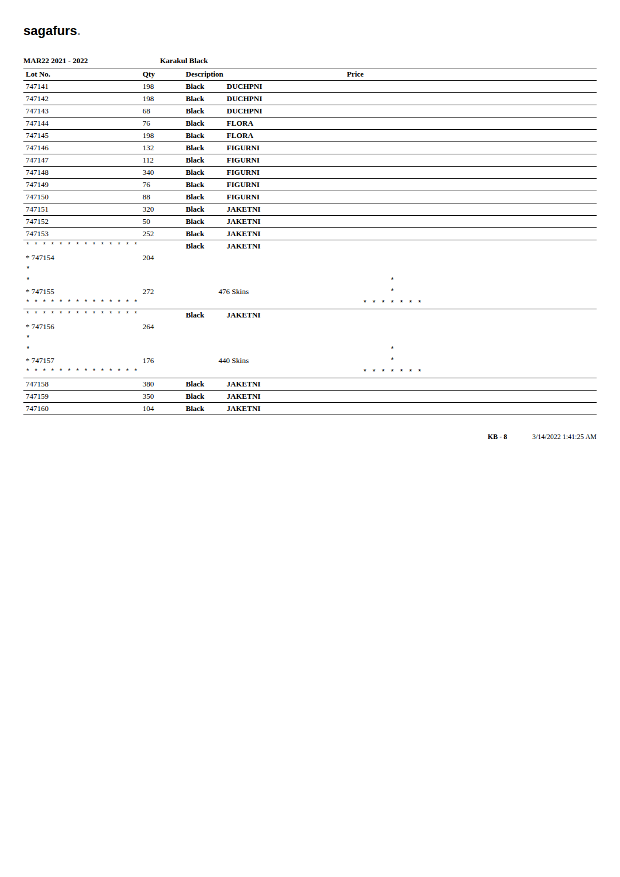sagafurs.
MAR22 2021 - 2022 Karakul Black
| Lot No. | Qty | Description | Price | |
| --- | --- | --- | --- | --- |
| 747141 | 198 | Black DUCHPNI | | |
| 747142 | 198 | Black DUCHPNI | | |
| 747143 | 68 | Black DUCHPNI | | |
| 747144 | 76 | Black FLORA | | |
| 747145 | 198 | Black FLORA | | |
| 747146 | 132 | Black FIGURNI | | |
| 747147 | 112 | Black FIGURNI | | |
| 747148 | 340 | Black FIGURNI | | |
| 747149 | 76 | Black FIGURNI | | |
| 747150 | 88 | Black FIGURNI | | |
| 747151 | 320 | Black JAKETNI | | |
| 747152 | 50 | Black JAKETNI | | |
| 747153 | 252 | Black JAKETNI | | |
| * * * * * * * * * * * * * * | | Black JAKETNI | | |
| * 747154 | 204 | | | |
| * | | | | |
| * | | | * | |
| * 747155 | 272 | 476 Skins | * | |
| * * * * * * * * * * * * * * | | | * * * * * * * | |
| * * * * * * * * * * * * * * | | Black JAKETNI | | |
| * 747156 | 264 | | | |
| * | | | | |
| * | | | * | |
| * 747157 | 176 | 440 Skins | * | |
| * * * * * * * * * * * * * * | | | * * * * * * * | |
| 747158 | 380 | Black JAKETNI | | |
| 747159 | 350 | Black JAKETNI | | |
| 747160 | 104 | Black JAKETNI | | |
KB - 8 3/14/2022 1:41:25 AM